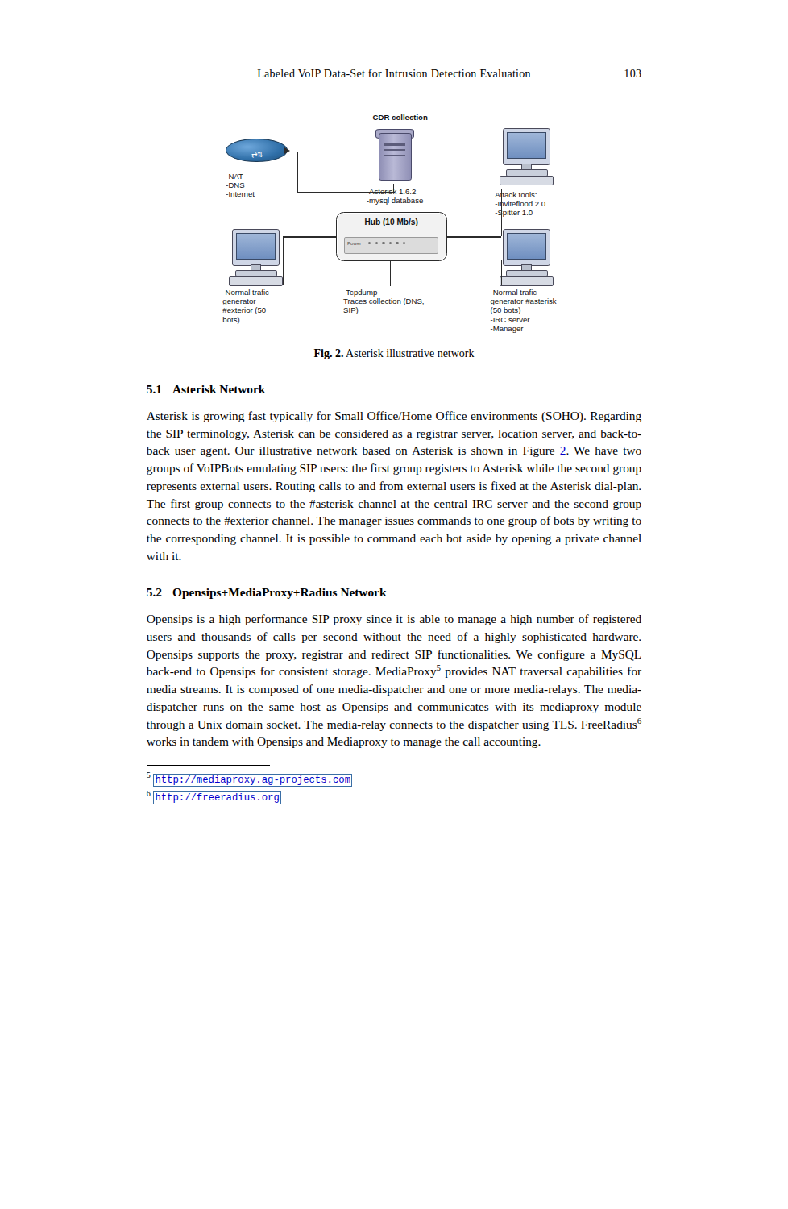Labeled VoIP Data-Set for Intrusion Detection Evaluation 103
CDR collection
⇄⇅
-NAT -DNS -Internet
-Asterisk 1.6.2 -mysql database
Attack tools: -Inviteflood 2.0 -Spitter 1.0
Hub (10 Mb/s)
Power
-Normal trafic generator #exterior (50 bots)
-Tcpdump Traces collection (DNS, SIP)
-Normal trafic generator #asterisk (50 bots) -IRC server -Manager
Fig. 2. Asterisk illustrative network
5.1 Asterisk Network
Asterisk is growing fast typically for Small Office/Home Office environments (SOHO). Regarding the SIP terminology, Asterisk can be considered as a registrar server, location server, and back-to-back user agent. Our illustrative network based on Asterisk is shown in Figure 2. We have two groups of VoIPBots emulating SIP users: the first group registers to Asterisk while the second group represents external users. Routing calls to and from external users is fixed at the Asterisk dial-plan. The first group connects to the #asterisk channel at the central IRC server and the second group connects to the #exterior channel. The manager issues commands to one group of bots by writing to the corresponding channel. It is possible to command each bot aside by opening a private channel with it.
5.2 Opensips+MediaProxy+Radius Network
Opensips is a high performance SIP proxy since it is able to manage a high number of registered users and thousands of calls per second without the need of a highly sophisticated hardware. Opensips supports the proxy, registrar and redirect SIP functionalities. We configure a MySQL back-end to Opensips for consistent storage. MediaProxy5 provides NAT traversal capabilities for media streams. It is composed of one media-dispatcher and one or more media-relays. The media-dispatcher runs on the same host as Opensips and communicates with its mediaproxy module through a Unix domain socket. The media-relay connects to the dispatcher using TLS. FreeRadius6 works in tandem with Opensips and Mediaproxy to manage the call accounting.
5 http://mediaproxy.ag-projects.com
6 http://freeradius.org